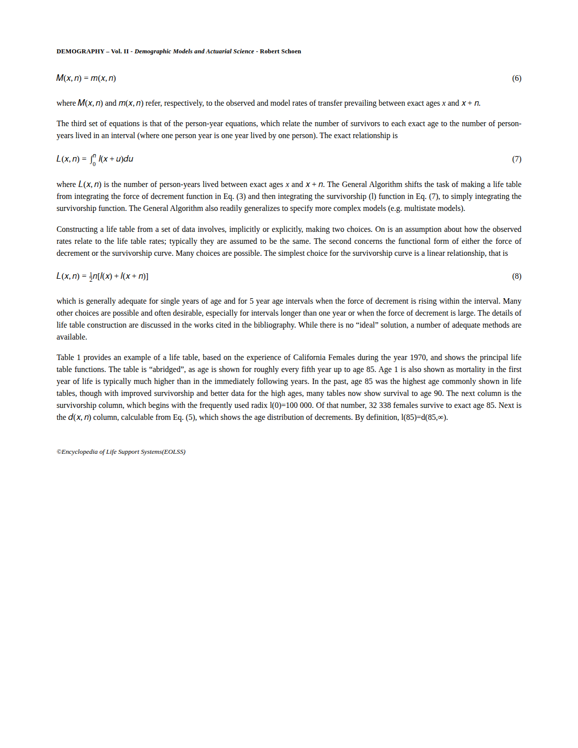DEMOGRAPHY – Vol. II - Demographic Models and Actuarial Science - Robert Schoen
M (x,n) = m (x,n) (6)
where M(x,n) and m(x,n) refer, respectively, to the observed and model rates of transfer prevailing between exact ages x and x+n.
The third set of equations is that of the person-year equations, which relate the number of survivors to each exact age to the number of person-years lived in an interval (where one person year is one year lived by one person). The exact relationship is
L (x,n) = ∫ 0 n l (x+u) du (7)
where L(x,n) is the number of person-years lived between exact ages x and x+n. The General Algorithm shifts the task of making a life table from integrating the force of decrement function in Eq. (3) and then integrating the survivorship (l) function in Eq. (7), to simply integrating the survivorship function. The General Algorithm also readily generalizes to specify more complex models (e.g. multistate models).
Constructing a life table from a set of data involves, implicitly or explicitly, making two choices. On is an assumption about how the observed rates relate to the life table rates; typically they are assumed to be the same. The second concerns the functional form of either the force of decrement or the survivorship curve. Many choices are possible. The simplest choice for the survivorship curve is a linear relationship, that is
L (x,n) = 12 n [ l(x) + l(x+n) ] (8)
which is generally adequate for single years of age and for 5 year age intervals when the force of decrement is rising within the interval. Many other choices are possible and often desirable, especially for intervals longer than one year or when the force of decrement is large. The details of life table construction are discussed in the works cited in the bibliography. While there is no “ideal” solution, a number of adequate methods are available.
Table 1 provides an example of a life table, based on the experience of California Females during the year 1970, and shows the principal life table functions. The table is “abridged”, as age is shown for roughly every fifth year up to age 85. Age 1 is also shown as mortality in the first year of life is typically much higher than in the immediately following years. In the past, age 85 was the highest age commonly shown in life tables, though with improved survivorship and better data for the high ages, many tables now show survival to age 90. The next column is the survivorship column, which begins with the frequently used radix l(0)=100 000. Of that number, 32 338 females survive to exact age 85. Next is the d(x,n) column, calculable from Eq. (5), which shows the age distribution of decrements. By definition, l(85)=d(85,∞).
©Encyclopedia of Life Support Systems(EOLSS)